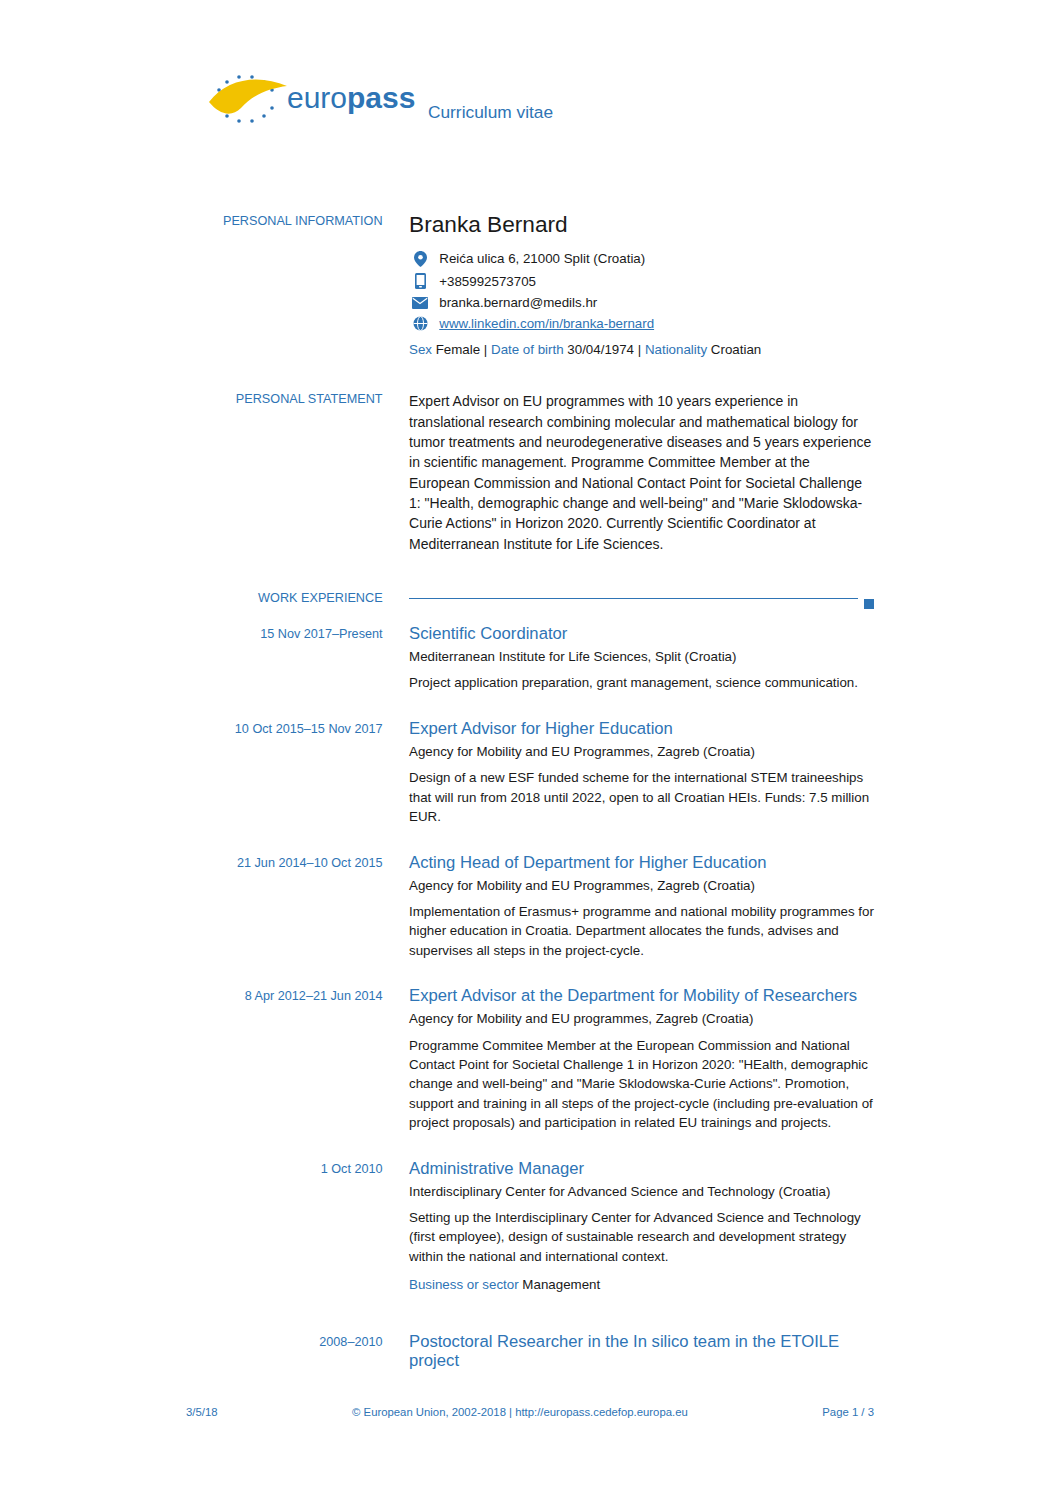euro pass
Curriculum vitae
PERSONAL INFORMATION
Branka Bernard
Reića ulica 6, 21000 Split (Croatia)
+385992573705
branka.bernard@medils.hr
www.linkedin.com/in/branka-bernard
Sex Female | Date of birth 30/04/1974 | Nationality Croatian
PERSONAL STATEMENT
Expert Advisor on EU programmes with 10 years experience in translational research combining molecular and mathematical biology for tumor treatments and neurodegenerative diseases and 5 years experience in scientific management. Programme Committee Member at the European Commission and National Contact Point for Societal Challenge 1: "Health, demographic change and well-being" and "Marie Sklodowska-Curie Actions" in Horizon 2020. Currently Scientific Coordinator at Mediterranean Institute for Life Sciences.
WORK EXPERIENCE
15 Nov 2017–Present
Scientific Coordinator
Mediterranean Institute for Life Sciences, Split (Croatia)
Project application preparation, grant management, science communication.
10 Oct 2015–15 Nov 2017
Expert Advisor for Higher Education
Agency for Mobility and EU Programmes, Zagreb (Croatia)
Design of a new ESF funded scheme for the international STEM traineeships that will run from 2018 until 2022, open to all Croatian HEIs. Funds: 7.5 million EUR.
21 Jun 2014–10 Oct 2015
Acting Head of Department for Higher Education
Agency for Mobility and EU Programmes, Zagreb (Croatia)
Implementation of Erasmus+ programme and national mobility programmes for higher education in Croatia. Department allocates the funds, advises and supervises all steps in the project-cycle.
8 Apr 2012–21 Jun 2014
Expert Advisor at the Department for Mobility of Researchers
Agency for Mobility and EU programmes, Zagreb (Croatia)
Programme Commitee Member at the European Commission and National Contact Point for Societal Challenge 1 in Horizon 2020: "HEalth, demographic change and well-being" and "Marie Sklodowska-Curie Actions". Promotion, support and training in all steps of the project-cycle (including pre-evaluation of project proposals) and participation in related EU trainings and projects.
1 Oct 2010
Administrative Manager
Interdisciplinary Center for Advanced Science and Technology (Croatia)
Setting up the Interdisciplinary Center for Advanced Science and Technology (first employee), design of sustainable research and development strategy within the national and international context.
Business or sector Management
2008–2010
Postoctoral Researcher in the In silico team in the ETOILE project
3/5/18
© European Union, 2002-2018 | http://europass.cedefop.europa.eu
Page 1 / 3